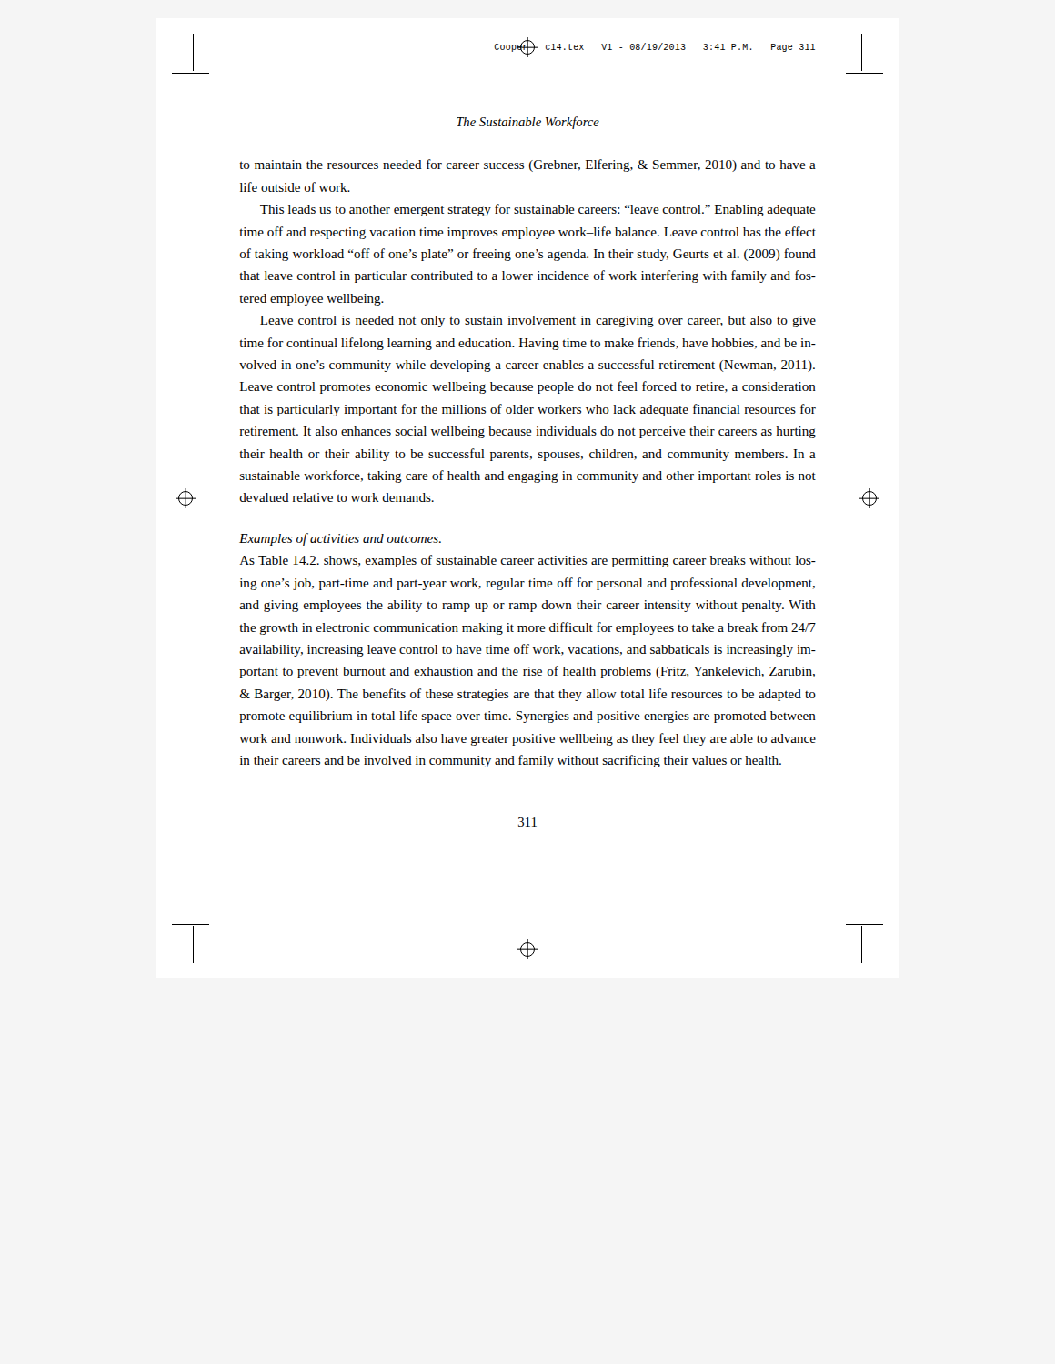Cooper c14.tex V1 - 08/19/2013 3:41 P.M. Page 311
The Sustainable Workforce
to maintain the resources needed for career success (Grebner, Elfering, & Semmer, 2010) and to have a life outside of work.
This leads us to another emergent strategy for sustainable careers: “leave control.” Enabling adequate time off and respecting vacation time improves employee work–life balance. Leave control has the effect of taking workload “off of one’s plate” or freeing one’s agenda. In their study, Geurts et al. (2009) found that leave control in particular contributed to a lower incidence of work interfering with family and fostered employee wellbeing.
Leave control is needed not only to sustain involvement in caregiving over career, but also to give time for continual lifelong learning and education. Having time to make friends, have hobbies, and be involved in one’s community while developing a career enables a successful retirement (Newman, 2011). Leave control promotes economic wellbeing because people do not feel forced to retire, a consideration that is particularly important for the millions of older workers who lack adequate financial resources for retirement. It also enhances social wellbeing because individuals do not perceive their careers as hurting their health or their ability to be successful parents, spouses, children, and community members. In a sustainable workforce, taking care of health and engaging in community and other important roles is not devalued relative to work demands.
Examples of activities and outcomes.
As Table 14.2. shows, examples of sustainable career activities are permitting career breaks without losing one’s job, part-time and part-year work, regular time off for personal and professional development, and giving employees the ability to ramp up or ramp down their career intensity without penalty. With the growth in electronic communication making it more difficult for employees to take a break from 24/7 availability, increasing leave control to have time off work, vacations, and sabbaticals is increasingly important to prevent burnout and exhaustion and the rise of health problems (Fritz, Yankelevich, Zarubin, & Barger, 2010). The benefits of these strategies are that they allow total life resources to be adapted to promote equilibrium in total life space over time. Synergies and positive energies are promoted between work and nonwork. Individuals also have greater positive wellbeing as they feel they are able to advance in their careers and be involved in community and family without sacrificing their values or health.
311